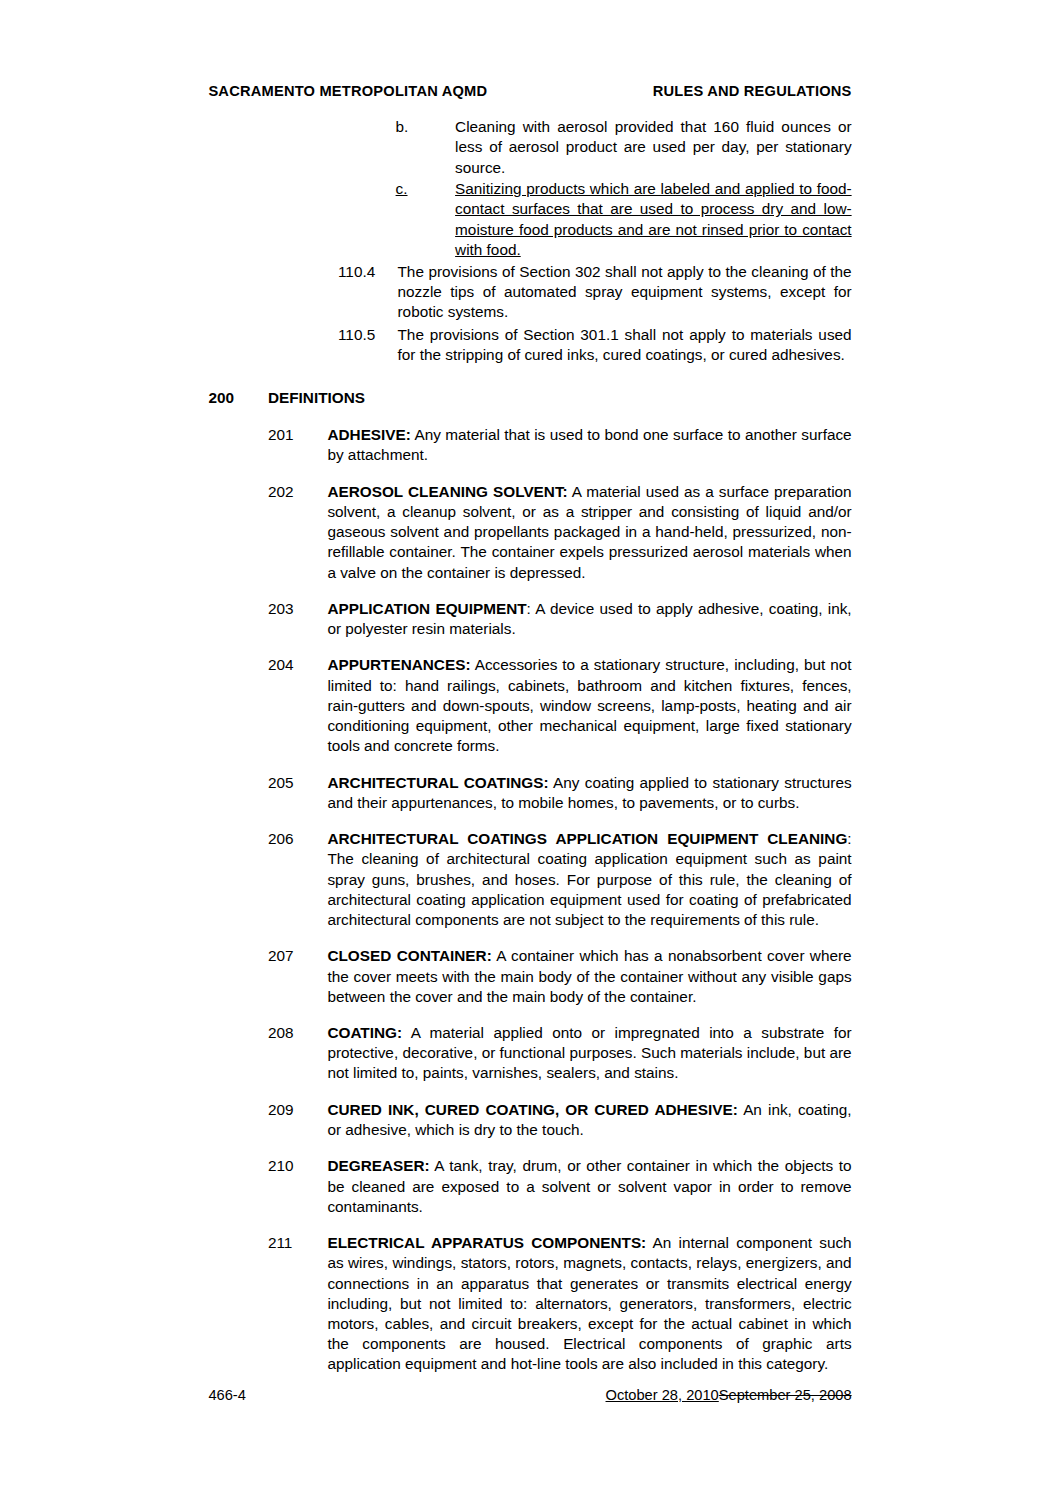SACRAMENTO METROPOLITAN AQMD
RULES AND REGULATIONS
b. Cleaning with aerosol provided that 160 fluid ounces or less of aerosol product are used per day, per stationary source.
c. Sanitizing products which are labeled and applied to food-contact surfaces that are used to process dry and low-moisture food products and are not rinsed prior to contact with food.
110.4 The provisions of Section 302 shall not apply to the cleaning of the nozzle tips of automated spray equipment systems, except for robotic systems.
110.5 The provisions of Section 301.1 shall not apply to materials used for the stripping of cured inks, cured coatings, or cured adhesives.
200 DEFINITIONS
201 ADHESIVE: Any material that is used to bond one surface to another surface by attachment.
202 AEROSOL CLEANING SOLVENT: A material used as a surface preparation solvent, a cleanup solvent, or as a stripper and consisting of liquid and/or gaseous solvent and propellants packaged in a hand-held, pressurized, non-refillable container. The container expels pressurized aerosol materials when a valve on the container is depressed.
203 APPLICATION EQUIPMENT: A device used to apply adhesive, coating, ink, or polyester resin materials.
204 APPURTENANCES: Accessories to a stationary structure, including, but not limited to: hand railings, cabinets, bathroom and kitchen fixtures, fences, rain-gutters and down-spouts, window screens, lamp-posts, heating and air conditioning equipment, other mechanical equipment, large fixed stationary tools and concrete forms.
205 ARCHITECTURAL COATINGS: Any coating applied to stationary structures and their appurtenances, to mobile homes, to pavements, or to curbs.
206 ARCHITECTURAL COATINGS APPLICATION EQUIPMENT CLEANING: The cleaning of architectural coating application equipment such as paint spray guns, brushes, and hoses. For purpose of this rule, the cleaning of architectural coating application equipment used for coating of prefabricated architectural components are not subject to the requirements of this rule.
207 CLOSED CONTAINER: A container which has a nonabsorbent cover where the cover meets with the main body of the container without any visible gaps between the cover and the main body of the container.
208 COATING: A material applied onto or impregnated into a substrate for protective, decorative, or functional purposes. Such materials include, but are not limited to, paints, varnishes, sealers, and stains.
209 CURED INK, CURED COATING, OR CURED ADHESIVE: An ink, coating, or adhesive, which is dry to the touch.
210 DEGREASER: A tank, tray, drum, or other container in which the objects to be cleaned are exposed to a solvent or solvent vapor in order to remove contaminants.
211 ELECTRICAL APPARATUS COMPONENTS: An internal component such as wires, windings, stators, rotors, magnets, contacts, relays, energizers, and connections in an apparatus that generates or transmits electrical energy including, but not limited to: alternators, generators, transformers, electric motors, cables, and circuit breakers, except for the actual cabinet in which the components are housed. Electrical components of graphic arts application equipment and hot-line tools are also included in this category.
466-4
October 28, 2010 September 25, 2008